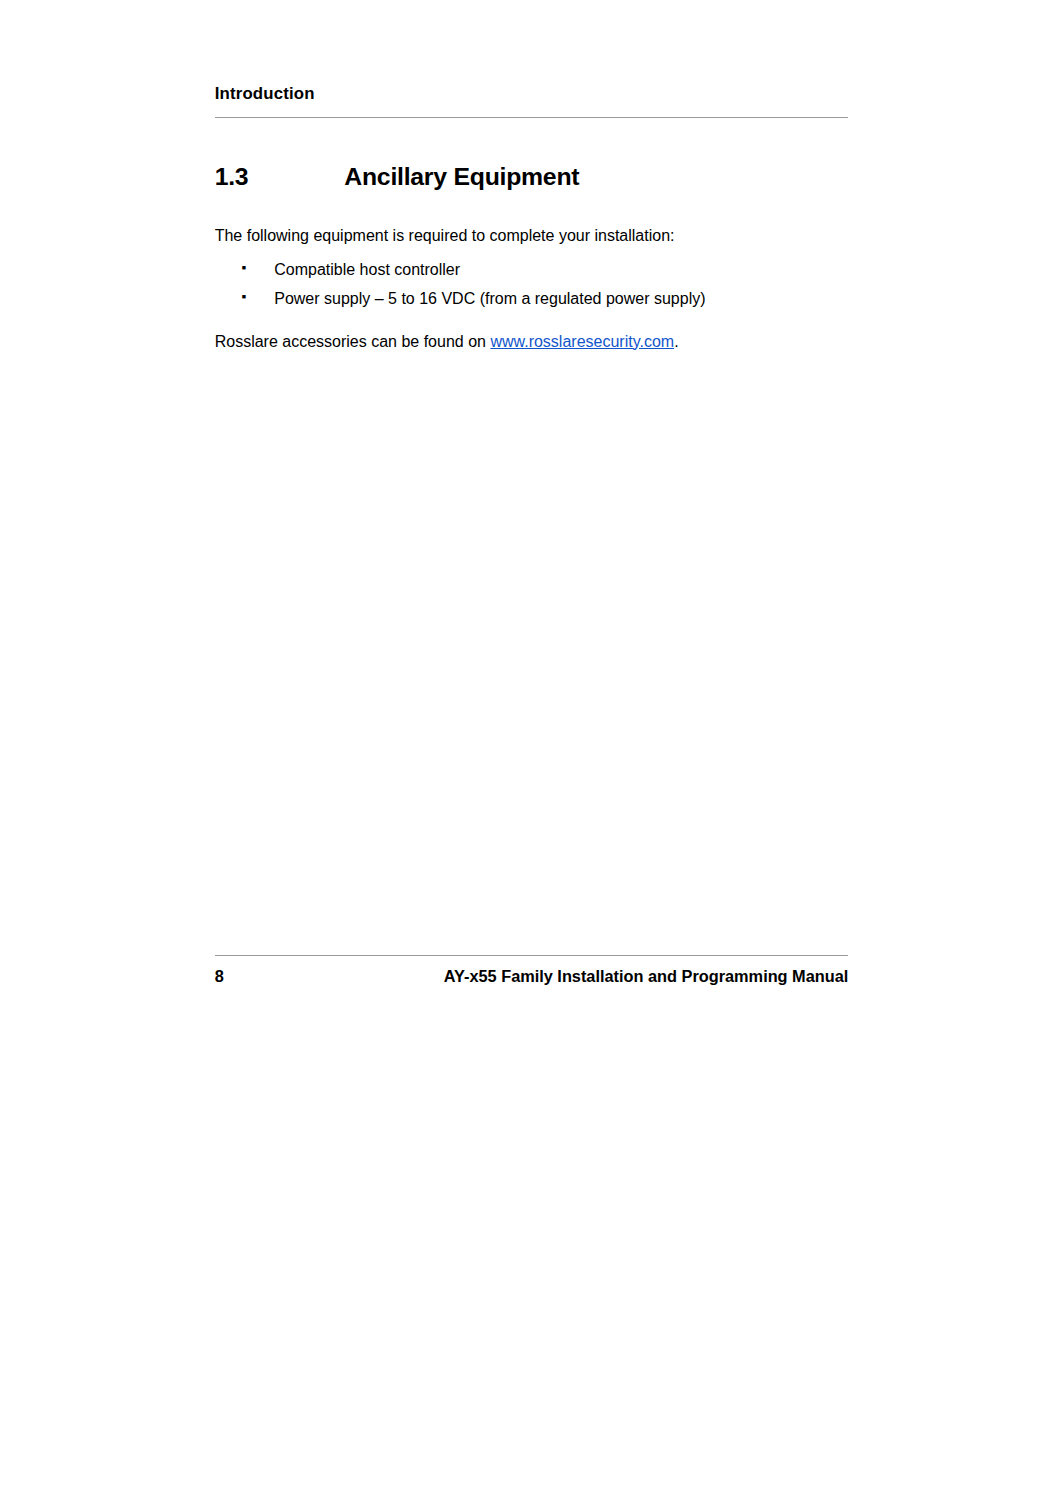Introduction
1.3 Ancillary Equipment
The following equipment is required to complete your installation:
Compatible host controller
Power supply – 5 to 16 VDC (from a regulated power supply)
Rosslare accessories can be found on www.rosslaresecurity.com.
8 AY-x55 Family Installation and Programming Manual